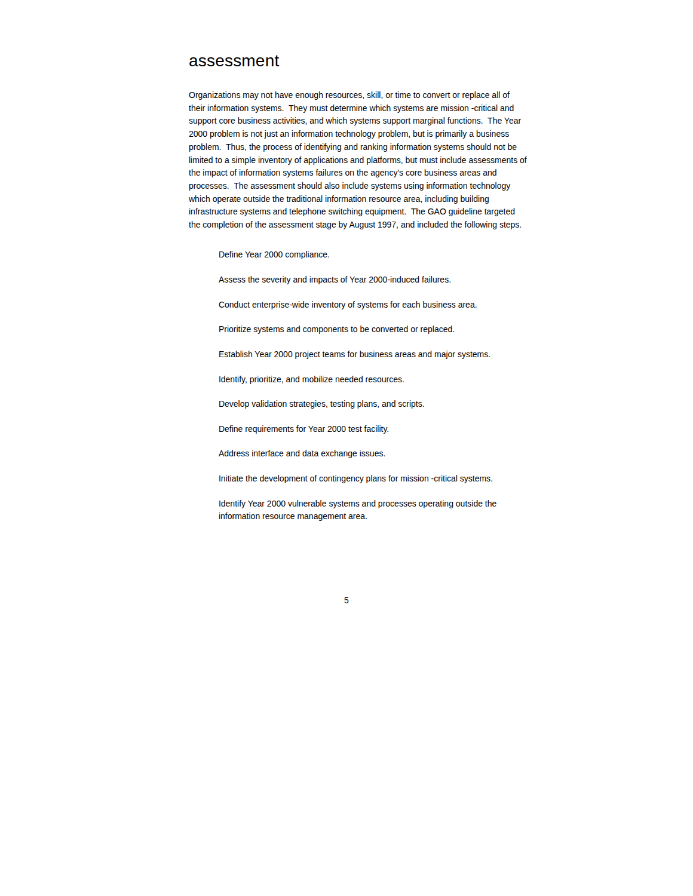assessment
Organizations may not have enough resources, skill, or time to convert or replace all of their information systems. They must determine which systems are mission -critical and support core business activities, and which systems support marginal functions. The Year 2000 problem is not just an information technology problem, but is primarily a business problem. Thus, the process of identifying and ranking information systems should not be limited to a simple inventory of applications and platforms, but must include assessments of the impact of information systems failures on the agency's core business areas and processes. The assessment should also include systems using information technology which operate outside the traditional information resource area, including building infrastructure systems and telephone switching equipment. The GAO guideline targeted the completion of the assessment stage by August 1997, and included the following steps.
Define Year 2000 compliance.
Assess the severity and impacts of Year 2000-induced failures.
Conduct enterprise-wide inventory of systems for each business area.
Prioritize systems and components to be converted or replaced.
Establish Year 2000 project teams for business areas and major systems.
Identify, prioritize, and mobilize needed resources.
Develop validation strategies, testing plans, and scripts.
Define requirements for Year 2000 test facility.
Address interface and data exchange issues.
Initiate the development of contingency plans for mission -critical systems.
Identify Year 2000 vulnerable systems and processes operating outside the information resource management area.
5